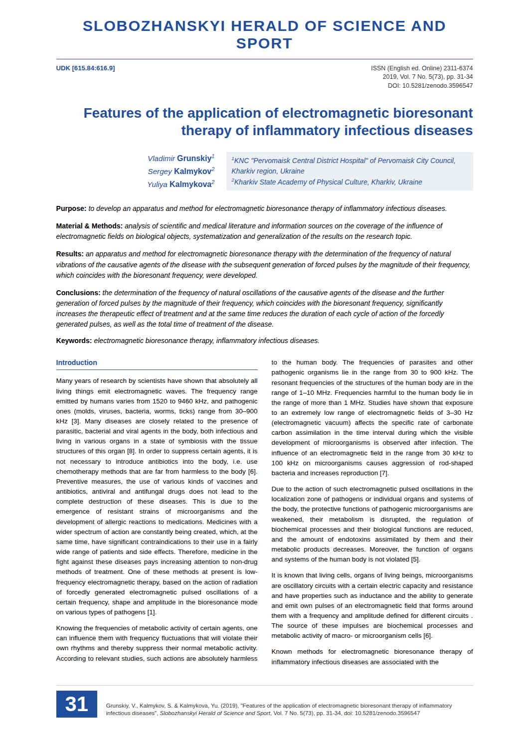SLOBOZHANSKYI HERALD OF SCIENCE AND SPORT
UDK [615.84:616.9]
ISSN (English ed. Online) 2311-6374
2019, Vol. 7 No. 5(73), pp. 31-34
DOI: 10.5281/zenodo.3596547
Features of the application of electromagnetic bioresonant therapy of inflammatory infectious diseases
Vladimir Grunskiy1
Sergey Kalmykov2
Yuliya Kalmykova2
1KNC "Pervomaisk Central District Hospital" of Pervomaisk City Council, Kharkiv region, Ukraine
2Kharkiv State Academy of Physical Culture, Kharkiv, Ukraine
Purpose: to develop an apparatus and method for electromagnetic bioresonance therapy of inflammatory infectious diseases.
Material & Methods: analysis of scientific and medical literature and information sources on the coverage of the influence of electromagnetic fields on biological objects, systematization and generalization of the results on the research topic.
Results: an apparatus and method for electromagnetic bioresonance therapy with the determination of the frequency of natural vibrations of the causative agents of the disease with the subsequent generation of forced pulses by the magnitude of their frequency, which coincides with the bioresonant frequency, were developed.
Conclusions: the determination of the frequency of natural oscillations of the causative agents of the disease and the further generation of forced pulses by the magnitude of their frequency, which coincides with the bioresonant frequency, significantly increases the therapeutic effect of treatment and at the same time reduces the duration of each cycle of action of the forcedly generated pulses, as well as the total time of treatment of the disease.
Keywords: electromagnetic bioresonance therapy, inflammatory infectious diseases.
Introduction
Many years of research by scientists have shown that absolutely all living things emit electromagnetic waves. The frequency range emitted by humans varies from 1520 to 9460 kHz, and pathogenic ones (molds, viruses, bacteria, worms, ticks) range from 30–900 kHz [3]. Many diseases are closely related to the presence of parasitic, bacterial and viral agents in the body, both infectious and living in various organs in a state of symbiosis with the tissue structures of this organ [8]. In order to suppress certain agents, it is not necessary to introduce antibiotics into the body, i.e. use chemotherapy methods that are far from harmless to the body [6]. Preventive measures, the use of various kinds of vaccines and antibiotics, antiviral and antifungal drugs does not lead to the complete destruction of these diseases. This is due to the emergence of resistant strains of microorganisms and the development of allergic reactions to medications. Medicines with a wider spectrum of action are constantly being created, which, at the same time, have significant contraindications to their use in a fairly wide range of patients and side effects. Therefore, medicine in the fight against these diseases pays increasing attention to non-drug methods of treatment. One of these methods at present is low-frequency electromagnetic therapy, based on the action of radiation of forcedly generated electromagnetic pulsed oscillations of a certain frequency, shape and amplitude in the bioresonance mode on various types of pathogens [1].
Knowing the frequencies of metabolic activity of certain agents, one can influence them with frequency fluctuations that will violate their own rhythms and thereby suppress their normal metabolic activity. According to relevant studies, such actions are absolutely harmless to the human body. The frequencies of parasites and other pathogenic organisms lie in the range from 30 to 900 kHz. The resonant frequencies of the structures of the human body are in the range of 1–10 MHz. Frequencies harmful to the human body lie in the range of more than 1 MHz. Studies have shown that exposure to an extremely low range of electromagnetic fields of 3–30 Hz (electromagnetic vacuum) affects the specific rate of carbonate carbon assimilation in the time interval during which the visible development of microorganisms is observed after infection. The influence of an electromagnetic field in the range from 30 kHz to 100 kHz on microorganisms causes aggression of rod-shaped bacteria and increases reproduction [7].
Due to the action of such electromagnetic pulsed oscillations in the localization zone of pathogens or individual organs and systems of the body, the protective functions of pathogenic microorganisms are weakened, their metabolism is disrupted, the regulation of biochemical processes and their biological functions are reduced, and the amount of endotoxins assimilated by them and their metabolic products decreases. Moreover, the function of organs and systems of the human body is not violated [5].
It is known that living cells, organs of living beings, microorganisms are oscillatory circuits with a certain electric capacity and resistance and have properties such as inductance and the ability to generate and emit own pulses of an electromagnetic field that forms around them with a frequency and amplitude defined for different circuits . The source of these impulses are biochemical processes and metabolic activity of macro- or microorganism cells [6].
Known methods for electromagnetic bioresonance therapy of inflammatory infectious diseases are associated with the
31
Grunskiy, V., Kalmykov, S. & Kalmykova, Yu. (2019), "Features of the application of electromagnetic bioresonant therapy of inflammatory infectious diseases", Slobozhanskyi Herald of Science and Sport, Vol. 7 No. 5(73), pp. 31-34, doi: 10.5281/zenodo.3596547